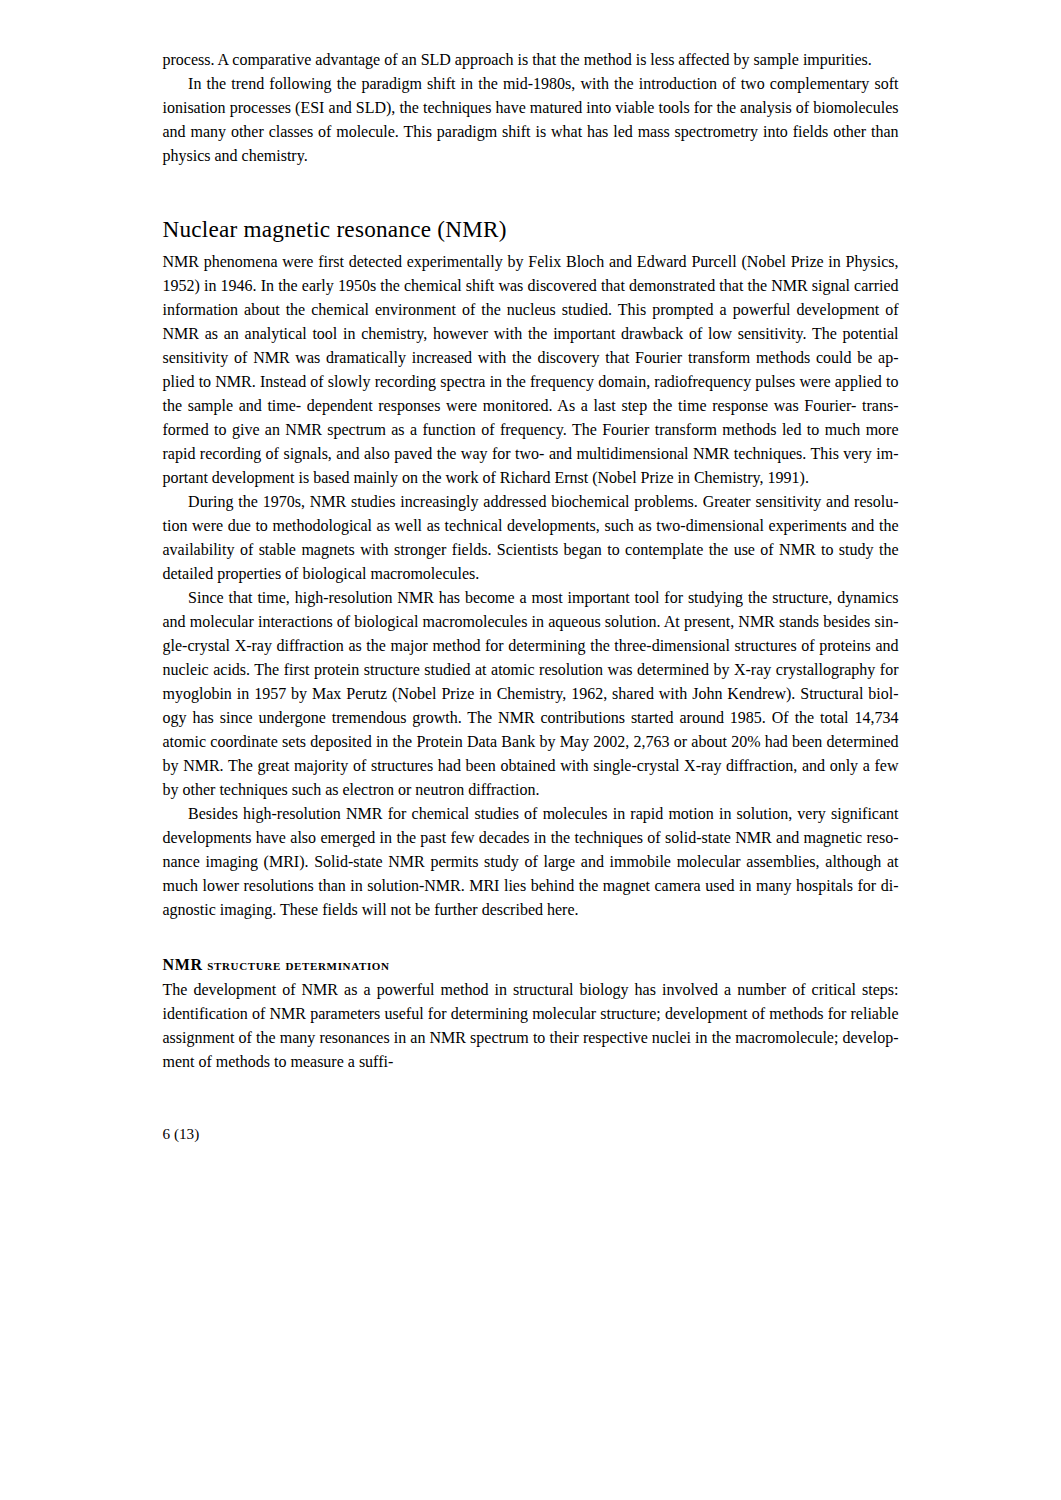process. A comparative advantage of an SLD approach is that the method is less affected by sample impurities.
In the trend following the paradigm shift in the mid-1980s, with the introduction of two complementary soft ionisation processes (ESI and SLD), the techniques have matured into viable tools for the analysis of biomolecules and many other classes of molecule. This paradigm shift is what has led mass spectrometry into fields other than physics and chemistry.
Nuclear magnetic resonance (NMR)
NMR phenomena were first detected experimentally by Felix Bloch and Edward Purcell (Nobel Prize in Physics, 1952) in 1946. In the early 1950s the chemical shift was discovered that demonstrated that the NMR signal carried information about the chemical environment of the nucleus studied. This prompted a powerful development of NMR as an analytical tool in chemistry, however with the important drawback of low sensitivity. The potential sensitivity of NMR was dramatically increased with the discovery that Fourier transform methods could be applied to NMR. Instead of slowly recording spectra in the frequency domain, radiofrequency pulses were applied to the sample and time- dependent responses were monitored. As a last step the time response was Fourier- transformed to give an NMR spectrum as a function of frequency. The Fourier transform methods led to much more rapid recording of signals, and also paved the way for two- and multidimensional NMR techniques. This very important development is based mainly on the work of Richard Ernst (Nobel Prize in Chemistry, 1991).
During the 1970s, NMR studies increasingly addressed biochemical problems. Greater sensitivity and resolution were due to methodological as well as technical developments, such as two-dimensional experiments and the availability of stable magnets with stronger fields. Scientists began to contemplate the use of NMR to study the detailed properties of biological macromolecules.
Since that time, high-resolution NMR has become a most important tool for studying the structure, dynamics and molecular interactions of biological macromolecules in aqueous solution. At present, NMR stands besides single-crystal X-ray diffraction as the major method for determining the three-dimensional structures of proteins and nucleic acids. The first protein structure studied at atomic resolution was determined by X-ray crystallography for myoglobin in 1957 by Max Perutz (Nobel Prize in Chemistry, 1962, shared with John Kendrew). Structural biology has since undergone tremendous growth. The NMR contributions started around 1985. Of the total 14,734 atomic coordinate sets deposited in the Protein Data Bank by May 2002, 2,763 or about 20% had been determined by NMR. The great majority of structures had been obtained with single-crystal X-ray diffraction, and only a few by other techniques such as electron or neutron diffraction.
Besides high-resolution NMR for chemical studies of molecules in rapid motion in solution, very significant developments have also emerged in the past few decades in the techniques of solid-state NMR and magnetic resonance imaging (MRI). Solid-state NMR permits study of large and immobile molecular assemblies, although at much lower resolutions than in solution-NMR. MRI lies behind the magnet camera used in many hospitals for diagnostic imaging. These fields will not be further described here.
NMR structure determination
The development of NMR as a powerful method in structural biology has involved a number of critical steps: identification of NMR parameters useful for determining molecular structure; development of methods for reliable assignment of the many resonances in an NMR spectrum to their respective nuclei in the macromolecule; development of methods to measure a suffi-
6 (13)